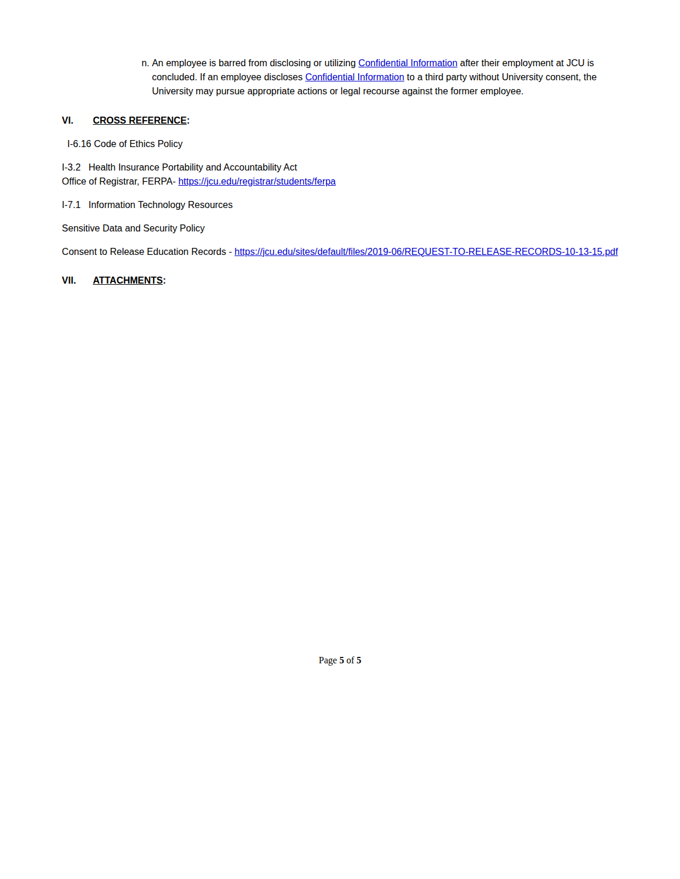An employee is barred from disclosing or utilizing Confidential Information after their employment at JCU is concluded. If an employee discloses Confidential Information to a third party without University consent, the University may pursue appropriate actions or legal recourse against the former employee.
VI. CROSS REFERENCE:
I-6.16 Code of Ethics Policy
I-3.2 Health Insurance Portability and Accountability Act
Office of Registrar, FERPA- https://jcu.edu/registrar/students/ferpa
I-7.1 Information Technology Resources
Sensitive Data and Security Policy
Consent to Release Education Records - https://jcu.edu/sites/default/files/2019-06/REQUEST-TO-RELEASE-RECORDS-10-13-15.pdf
VII. ATTACHMENTS:
Page 5 of 5